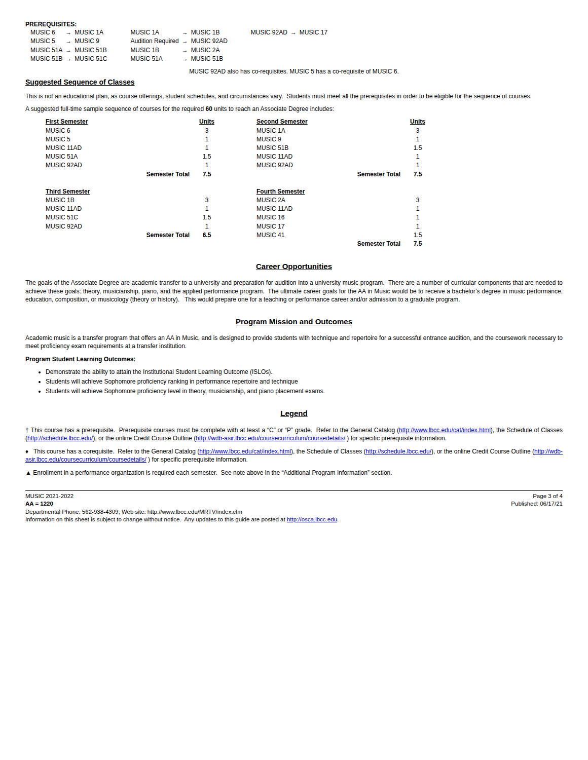PREREQUISITES:
| MUSIC 6 | → | MUSIC 1A | | MUSIC 1A | → | MUSIC 1B | | MUSIC 92AD | → | MUSIC 17 |
| MUSIC 5 | → | MUSIC 9 | | Audition Required | → | MUSIC 92AD | | | | |
| MUSIC 51A | → | MUSIC 51B | | MUSIC 1B | → | MUSIC 2A | | | | |
| MUSIC 51B | → | MUSIC 51C | | MUSIC 51A | → | MUSIC 51B | | | | |
MUSIC 92AD also has co-requisites. MUSIC 5 has a co-requisite of MUSIC 6.
Suggested Sequence of Classes
This is not an educational plan, as course offerings, student schedules, and circumstances vary. Students must meet all the prerequisites in order to be eligible for the sequence of courses.
A suggested full-time sample sequence of courses for the required 60 units to reach an Associate Degree includes:
| First Semester | | Units | | Second Semester | | Units |
| MUSIC 6 | | 3 | | MUSIC 1A | | 3 |
| MUSIC 5 | | 1 | | MUSIC 9 | | 1 |
| MUSIC 11AD | | 1 | | MUSIC 51B | | 1.5 |
| MUSIC 51A | | 1.5 | | MUSIC 11AD | | 1 |
| MUSIC 92AD | | 1 | | MUSIC 92AD | | 1 |
| | Semester Total | 7.5 | | | Semester Total | 7.5 |
| Third Semester | | | | Fourth Semester | | |
| MUSIC 1B | | 3 | | MUSIC 2A | | 3 |
| MUSIC 11AD | | 1 | | MUSIC 11AD | | 1 |
| MUSIC 51C | | 1.5 | | MUSIC 16 | | 1 |
| MUSIC 92AD | | 1 | | MUSIC 17 | | 1 |
| | Semester Total | 6.5 | | MUSIC 41 | | 1.5 |
| | | | | | Semester Total | 7.5 |
Career Opportunities
The goals of the Associate Degree are academic transfer to a university and preparation for audition into a university music program. There are a number of curricular components that are needed to achieve these goals: theory, musicianship, piano, and the applied performance program. The ultimate career goals for the AA in Music would be to receive a bachelor’s degree in music performance, education, composition, or musicology (theory or history). This would prepare one for a teaching or performance career and/or admission to a graduate program.
Program Mission and Outcomes
Academic music is a transfer program that offers an AA in Music, and is designed to provide students with technique and repertoire for a successful entrance audition, and the coursework necessary to meet proficiency exam requirements at a transfer institution.
Program Student Learning Outcomes:
Demonstrate the ability to attain the Institutional Student Learning Outcome (ISLOs).
Students will achieve Sophomore proficiency ranking in performance repertoire and technique
Students will achieve Sophomore proficiency level in theory, musicianship, and piano placement exams.
Legend
† This course has a prerequisite. Prerequisite courses must be complete with at least a “C” or “P” grade. Refer to the General Catalog (http://www.lbcc.edu/cat/index.html), the Schedule of Classes (http://schedule.lbcc.edu/), or the online Credit Course Outline (http://wdb-asir.lbcc.edu/coursecurriculum/coursedetails/ ) for specific prerequisite information.
♦ This course has a corequisite. Refer to the General Catalog (http://www.lbcc.edu/cat/index.html), the Schedule of Classes (http://schedule.lbcc.edu/), or the online Credit Course Outline (http://wdb-asir.lbcc.edu/coursecurriculum/coursedetails/ ) for specific prerequisite information.
▲ Enrollment in a performance organization is required each semester. See note above in the “Additional Program Information” section.
MUSIC 2021-2022
Page 3 of 4
AA = 1220
Published: 06/17/21
Departmental Phone: 562-938-4309; Web site: http://www.lbcc.edu/MRTV/index.cfm
Information on this sheet is subject to change without notice. Any updates to this guide are posted at http://osca.lbcc.edu.